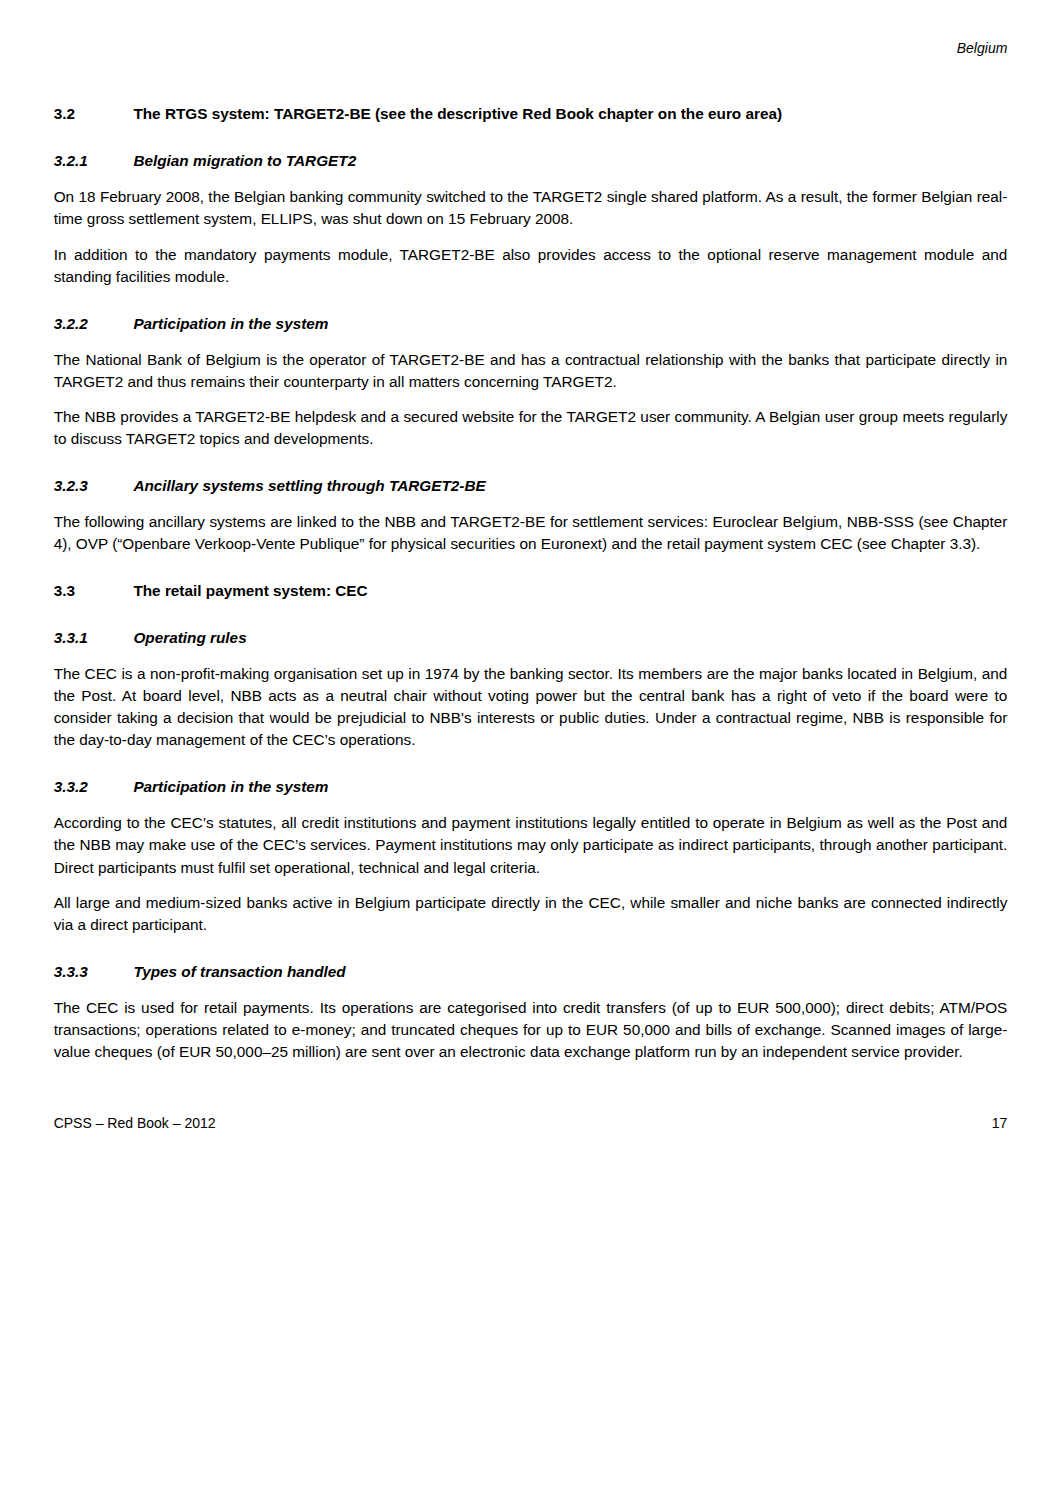Belgium
3.2 The RTGS system: TARGET2-BE (see the descriptive Red Book chapter on the euro area)
3.2.1 Belgian migration to TARGET2
On 18 February 2008, the Belgian banking community switched to the TARGET2 single shared platform. As a result, the former Belgian real-time gross settlement system, ELLIPS, was shut down on 15 February 2008.
In addition to the mandatory payments module, TARGET2-BE also provides access to the optional reserve management module and standing facilities module.
3.2.2 Participation in the system
The National Bank of Belgium is the operator of TARGET2-BE and has a contractual relationship with the banks that participate directly in TARGET2 and thus remains their counterparty in all matters concerning TARGET2.
The NBB provides a TARGET2-BE helpdesk and a secured website for the TARGET2 user community. A Belgian user group meets regularly to discuss TARGET2 topics and developments.
3.2.3 Ancillary systems settling through TARGET2-BE
The following ancillary systems are linked to the NBB and TARGET2-BE for settlement services: Euroclear Belgium, NBB-SSS (see Chapter 4), OVP (“Openbare Verkoop-Vente Publique” for physical securities on Euronext) and the retail payment system CEC (see Chapter 3.3).
3.3 The retail payment system: CEC
3.3.1 Operating rules
The CEC is a non-profit-making organisation set up in 1974 by the banking sector. Its members are the major banks located in Belgium, and the Post. At board level, NBB acts as a neutral chair without voting power but the central bank has a right of veto if the board were to consider taking a decision that would be prejudicial to NBB's interests or public duties. Under a contractual regime, NBB is responsible for the day-to-day management of the CEC’s operations.
3.3.2 Participation in the system
According to the CEC’s statutes, all credit institutions and payment institutions legally entitled to operate in Belgium as well as the Post and the NBB may make use of the CEC’s services. Payment institutions may only participate as indirect participants, through another participant. Direct participants must fulfil set operational, technical and legal criteria.
All large and medium-sized banks active in Belgium participate directly in the CEC, while smaller and niche banks are connected indirectly via a direct participant.
3.3.3 Types of transaction handled
The CEC is used for retail payments. Its operations are categorised into credit transfers (of up to EUR 500,000); direct debits; ATM/POS transactions; operations related to e-money; and truncated cheques for up to EUR 50,000 and bills of exchange. Scanned images of large-value cheques (of EUR 50,000–25 million) are sent over an electronic data exchange platform run by an independent service provider.
CPSS – Red Book – 2012 17